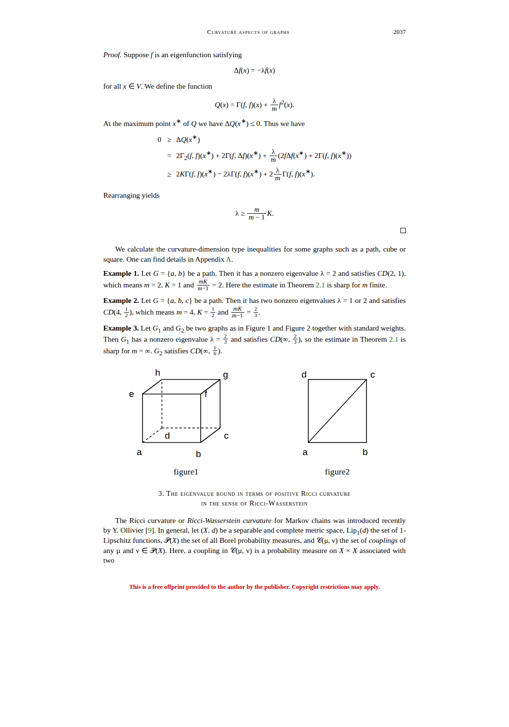Curvature aspects of graphs 2037
Proof. Suppose f is an eigenfunction satisfying
Δf(x) = −λf(x)
for all x ∈ V. We define the function
Q(x) = Γ(f, f)(x) + λm f2(x).
At the maximum point x∗ of Q we have ΔQ(x∗) ≤ 0. Thus we have
| 0 | ≥ | Δ Q ( x ∗ ) |
| | = | 2Γ 2 ( f , f )( x ∗ ) + 2Γ( f , Δ f )( x ∗ ) + λ m (2 f Δ f ( x ∗ ) + 2Γ( f , f )( x ∗ )) |
| | ≥ | 2 K Γ( f , f )( x ∗ ) − 2λΓ( f , f )( x ∗ ) + 2 λ m Γ( f , f )( x ∗ ). |
Rearranging yields
λ ≥ mm − 1 K.
We calculate the curvature-dimension type inequalities for some graphs such as a path, cube or square. One can find details in Appendix A.
Example 1. Let G = {a, b} be a path. Then it has a nonzero eigenvalue λ = 2 and satisfies CD(2, 1), which means m = 2, K = 1 and mK m−1 = 2. Here the estimate in Theorem 2.1 is sharp for m finite.
Example 2. Let G = {a, b, c} be a path. Then it has two nonzero eigenvalues λ = 1 or 2 and satisfies CD(4, 12), which means m = 4, K = 12 and mK m−1 = 23.
Example 3. Let G1 and G2 be two graphs as in Figure 1 and Figure 2 together with standard weights. Then G1 has a nonzero eigenvalue λ = 23 and satisfies CD(∞, 23), so the estimate in Theorem 2.1 is sharp for m = ∞. G2 satisfies CD(∞, 16).
a b c d e f g h
figure1
a b c d
figure2
3. The eigenvalue bound in terms of positive Ricci curvature
in the sense of Ricci-Wasserstein
The Ricci curvature or Ricci-Wasserstein curvature for Markov chains was introduced recently by Y. Ollivier [9]. In general, let (X, d) be a separable and complete metric space, Lip1(d) the set of 1-Lipschitz functions, 𝒫(X) the set of all Borel probability measures, and 𝒞(μ, ν) the set of couplings of any μ and ν ∈ 𝒫(X). Here, a coupling in 𝒞(μ, ν) is a probability measure on X × X associated with two
This is a free offprint provided to the author by the publisher. Copyright restrictions may apply.